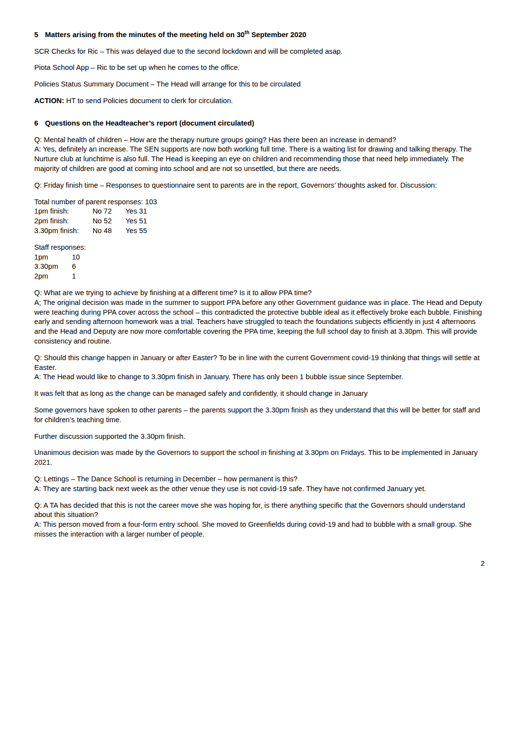5 Matters arising from the minutes of the meeting held on 30th September 2020
SCR Checks for Ric – This was delayed due to the second lockdown and will be completed asap.
Piota School App – Ric to be set up when he comes to the office.
Policies Status Summary Document – The Head will arrange for this to be circulated
ACTION: HT to send Policies document to clerk for circulation.
6 Questions on the Headteacher’s report (document circulated)
Q: Mental health of children – How are the therapy nurture groups going? Has there been an increase in demand?
A: Yes, definitely an increase. The SEN supports are now both working full time. There is a waiting list for drawing and talking therapy. The Nurture club at lunchtime is also full. The Head is keeping an eye on children and recommending those that need help immediately. The majority of children are good at coming into school and are not so unsettled, but there are needs.
Q: Friday finish time – Responses to questionnaire sent to parents are in the report, Governors’ thoughts asked for. Discussion:
Total number of parent responses: 103
| 1pm finish: | No 72 | Yes 31 |
| 2pm finish: | No 52 | Yes 51 |
| 3.30pm finish: | No 48 | Yes 55 |
Staff responses:
| 1pm | 10 |
| 3.30pm | 6 |
| 2pm | 1 |
Q: What are we trying to achieve by finishing at a different time? Is it to allow PPA time?
A; The original decision was made in the summer to support PPA before any other Government guidance was in place. The Head and Deputy were teaching during PPA cover across the school – this contradicted the protective bubble ideal as it effectively broke each bubble. Finishing early and sending afternoon homework was a trial. Teachers have struggled to teach the foundations subjects efficiently in just 4 afternoons and the Head and Deputy are now more comfortable covering the PPA time, keeping the full school day to finish at 3.30pm. This will provide consistency and routine.
Q: Should this change happen in January or after Easter? To be in line with the current Government covid-19 thinking that things will settle at Easter.
A: The Head would like to change to 3.30pm finish in January. There has only been 1 bubble issue since September.
It was felt that as long as the change can be managed safely and confidently, it should change in January
Some governors have spoken to other parents – the parents support the 3.30pm finish as they understand that this will be better for staff and for children’s teaching time.
Further discussion supported the 3.30pm finish.
Unanimous decision was made by the Governors to support the school in finishing at 3.30pm on Fridays. This to be implemented in January 2021.
Q: Lettings – The Dance School is returning in December – how permanent is this?
A: They are starting back next week as the other venue they use is not covid-19 safe. They have not confirmed January yet.
Q: A TA has decided that this is not the career move she was hoping for, is there anything specific that the Governors should understand about this situation?
A: This person moved from a four-form entry school. She moved to Greenfields during covid-19 and had to bubble with a small group. She misses the interaction with a larger number of people.
2